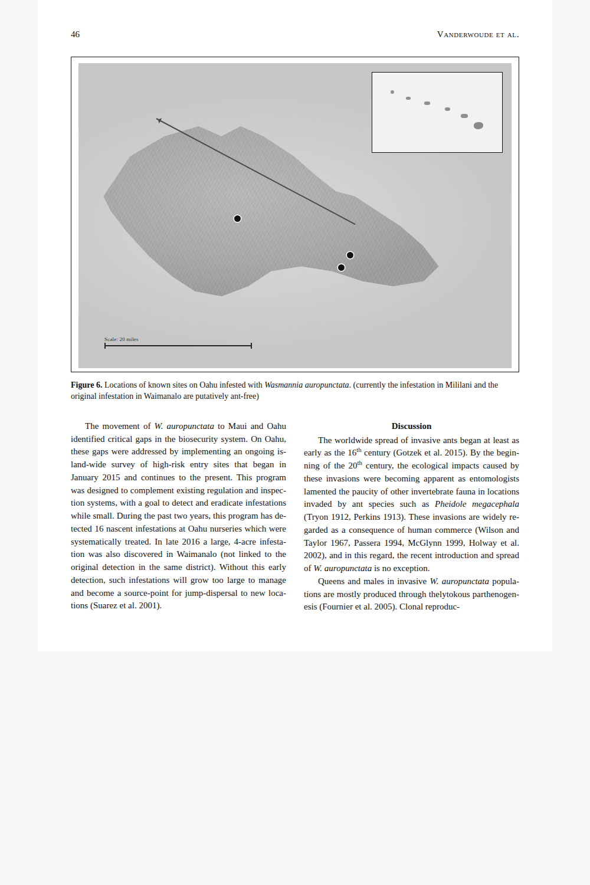46 Vanderwoude et al.
Scale: 20 miles
Figure 6. Locations of known sites on Oahu infested with Wasmannia auropunctata. (currently the infestation in Mililani and the original infestation in Waimanalo are putatively ant-free)
The movement of W. auropunctata to Maui and Oahu identified critical gaps in the biosecurity system. On Oahu, these gaps were addressed by implementing an ongoing island-wide survey of high-risk entry sites that began in January 2015 and continues to the present. This program was designed to complement existing regulation and inspection systems, with a goal to detect and eradicate infestations while small. During the past two years, this program has detected 16 nascent infestations at Oahu nurseries which were systematically treated. In late 2016 a large, 4-acre infestation was also discovered in Waimanalo (not linked to the original detection in the same district). Without this early detection, such infestations will grow too large to manage and become a source-point for jump-dispersal to new locations (Suarez et al. 2001).
Discussion
The worldwide spread of invasive ants began at least as early as the 16th century (Gotzek et al. 2015). By the beginning of the 20th century, the ecological impacts caused by these invasions were becoming apparent as entomologists lamented the paucity of other invertebrate fauna in locations invaded by ant species such as Pheidole megacephala (Tryon 1912, Perkins 1913). These invasions are widely regarded as a consequence of human commerce (Wilson and Taylor 1967, Passera 1994, McGlynn 1999, Holway et al. 2002), and in this regard, the recent introduction and spread of W. auropunctata is no exception.
Queens and males in invasive W. auropunctata populations are mostly produced through thelytokous parthenogenesis (Fournier et al. 2005). Clonal reproduc-